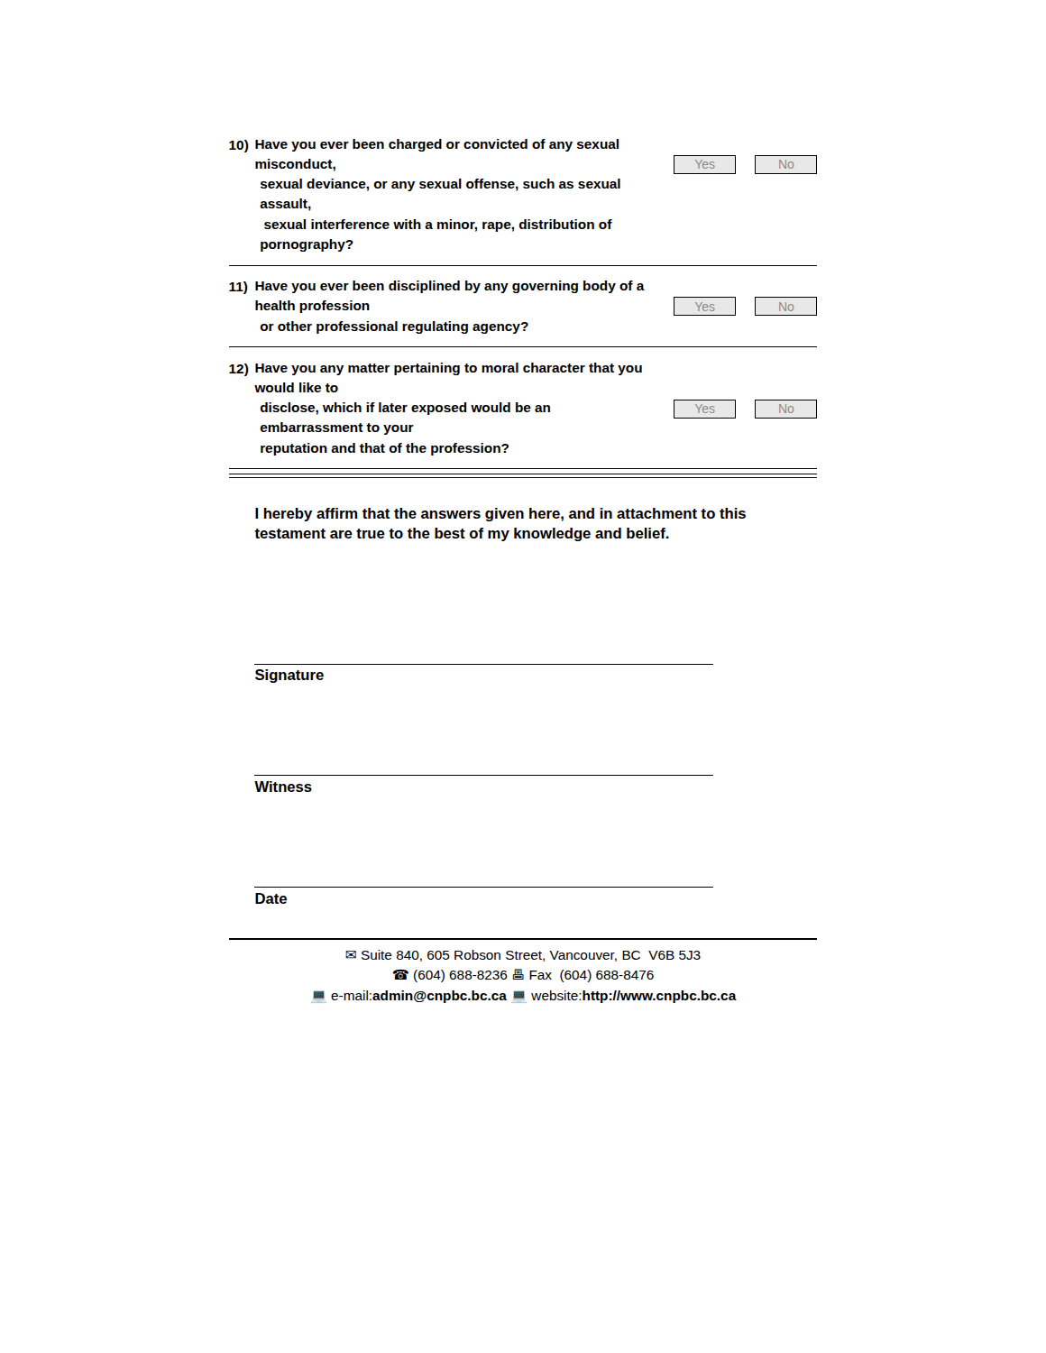10)
Have you ever been charged or convicted of any sexual misconduct, sexual deviance, or any sexual offense, such as sexual assault, sexual interference with a minor, rape, distribution of pornography?
Yes
No
11)
Have you ever been disciplined by any governing body of a health profession or other professional regulating agency?
Yes
No
12)
Have you any matter pertaining to moral character that you would like to disclose, which if later exposed would be an embarrassment to your reputation and that of the profession?
Yes
No
I hereby affirm that the answers given here, and in attachment to this testament are true to the best of my knowledge and belief.
Signature
Witness
Date
✉ Suite 840, 605 Robson Street, Vancouver, BC V6B 5J3
☎ (604) 688-8236 🖶 Fax (604) 688-8476
💻 e-mail:admin@cnpbc.bc.ca 💻 website:http://www.cnpbc.bc.ca